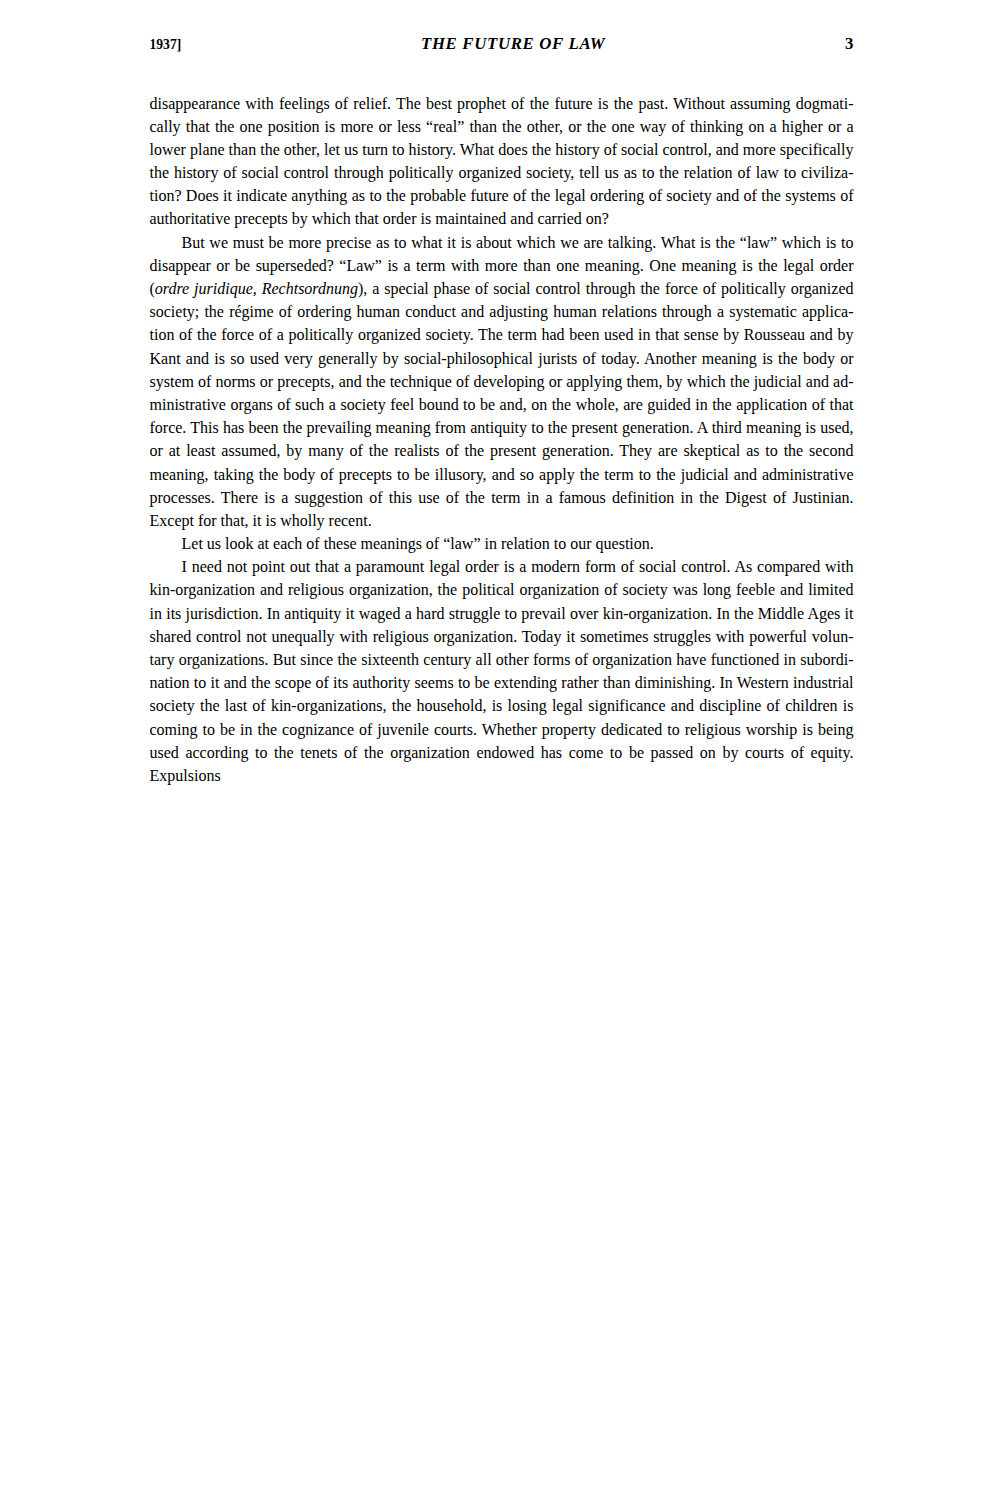1937] The Future of Law 3
disappearance with feelings of relief. The best prophet of the future is the past. Without assuming dogmatically that the one position is more or less “real” than the other, or the one way of thinking on a higher or a lower plane than the other, let us turn to history. What does the history of social control, and more specifically the history of social control through politically organized society, tell us as to the relation of law to civilization? Does it indicate anything as to the probable future of the legal ordering of society and of the systems of authoritative precepts by which that order is maintained and carried on?
But we must be more precise as to what it is about which we are talking. What is the “law” which is to disappear or be superseded? “Law” is a term with more than one meaning. One meaning is the legal order (ordre juridique, Rechtsordnung), a special phase of social control through the force of politically organized society; the régime of ordering human conduct and adjusting human relations through a systematic application of the force of a politically organized society. The term had been used in that sense by Rousseau and by Kant and is so used very generally by social-philosophical jurists of today. Another meaning is the body or system of norms or precepts, and the technique of developing or applying them, by which the judicial and administrative organs of such a society feel bound to be and, on the whole, are guided in the application of that force. This has been the prevailing meaning from antiquity to the present generation. A third meaning is used, or at least assumed, by many of the realists of the present generation. They are skeptical as to the second meaning, taking the body of precepts to be illusory, and so apply the term to the judicial and administrative processes. There is a suggestion of this use of the term in a famous definition in the Digest of Justinian. Except for that, it is wholly recent.
Let us look at each of these meanings of “law” in relation to our question.
I need not point out that a paramount legal order is a modern form of social control. As compared with kin-organization and religious organization, the political organization of society was long feeble and limited in its jurisdiction. In antiquity it waged a hard struggle to prevail over kin-organization. In the Middle Ages it shared control not unequally with religious organization. Today it sometimes struggles with powerful voluntary organizations. But since the sixteenth century all other forms of organization have functioned in subordination to it and the scope of its authority seems to be extending rather than diminishing. In Western industrial society the last of kin-organizations, the household, is losing legal significance and discipline of children is coming to be in the cognizance of juvenile courts. Whether property dedicated to religious worship is being used according to the tenets of the organization endowed has come to be passed on by courts of equity. Expulsions